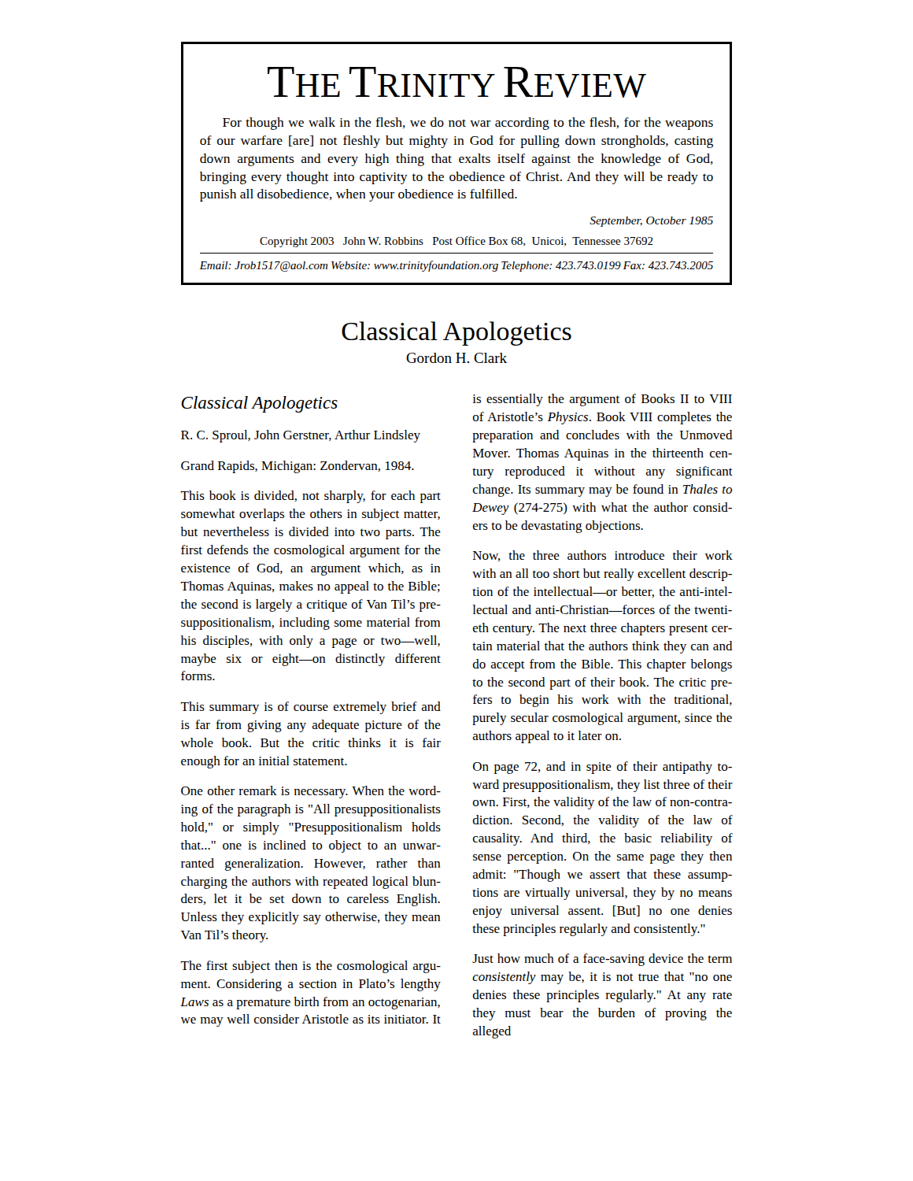THE TRINITY REVIEW
For though we walk in the flesh, we do not war according to the flesh, for the weapons of our warfare [are] not fleshly but mighty in God for pulling down strongholds, casting down arguments and every high thing that exalts itself against the knowledge of God, bringing every thought into captivity to the obedience of Christ. And they will be ready to punish all disobedience, when your obedience is fulfilled.
September, October 1985
Copyright 2003 John W. Robbins Post Office Box 68, Unicoi, Tennessee 37692
Email: Jrob1517@aol.com Website: www.trinityfoundation.org Telephone: 423.743.0199 Fax: 423.743.2005
Classical Apologetics
Gordon H. Clark
Classical Apologetics
R. C. Sproul, John Gerstner, Arthur Lindsley
Grand Rapids, Michigan: Zondervan, 1984.
This book is divided, not sharply, for each part somewhat overlaps the others in subject matter, but nevertheless is divided into two parts. The first defends the cosmological argument for the existence of God, an argument which, as in Thomas Aquinas, makes no appeal to the Bible; the second is largely a critique of Van Til’s presuppositionalism, including some material from his disciples, with only a page or two—well, maybe six or eight—on distinctly different forms.
This summary is of course extremely brief and is far from giving any adequate picture of the whole book. But the critic thinks it is fair enough for an initial statement.
One other remark is necessary. When the wording of the paragraph is "All presuppositionalists hold," or simply "Presuppositionalism holds that..." one is inclined to object to an unwarranted generalization. However, rather than charging the authors with repeated logical blunders, let it be set down to careless English. Unless they explicitly say otherwise, they mean Van Til’s theory.
The first subject then is the cosmological argument. Considering a section in Plato’s lengthy Laws as a premature birth from an octogenarian, we may well consider Aristotle as its initiator. It is essentially the argument of Books II to VIII of Aristotle’s Physics. Book VIII completes the preparation and concludes with the Unmoved Mover. Thomas Aquinas in the thirteenth century reproduced it without any significant change. Its summary may be found in Thales to Dewey (274-275) with what the author considers to be devastating objections.
Now, the three authors introduce their work with an all too short but really excellent description of the intellectual—or better, the anti-intellectual and anti-Christian—forces of the twentieth century. The next three chapters present certain material that the authors think they can and do accept from the Bible. This chapter belongs to the second part of their book. The critic prefers to begin his work with the traditional, purely secular cosmological argument, since the authors appeal to it later on.
On page 72, and in spite of their antipathy toward presuppositionalism, they list three of their own. First, the validity of the law of non-contradiction. Second, the validity of the law of causality. And third, the basic reliability of sense perception. On the same page they then admit: "Though we assert that these assumptions are virtually universal, they by no means enjoy universal assent. [But] no one denies these principles regularly and consistently."
Just how much of a face-saving device the term consistently may be, it is not true that "no one denies these principles regularly." At any rate they must bear the burden of proving the alleged